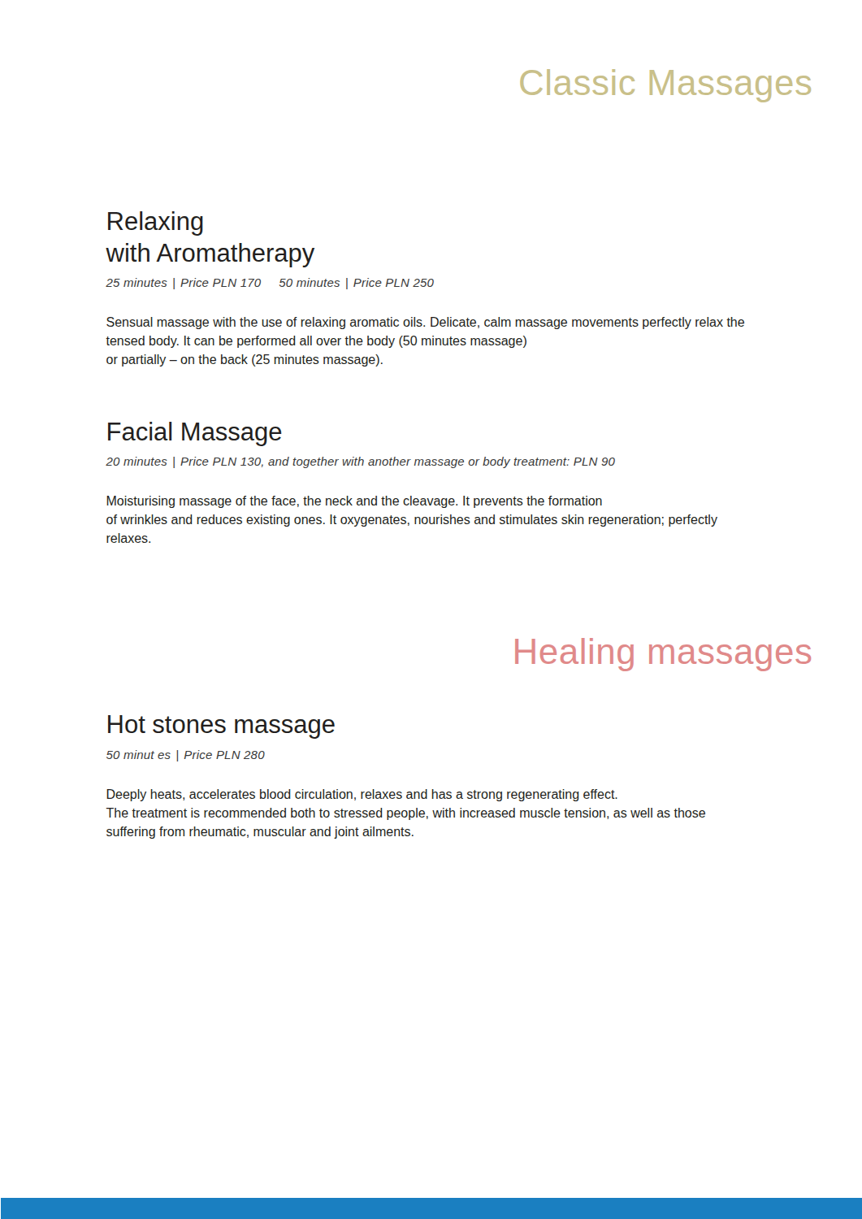Classic Massages
Relaxing
with Aromatherapy
25 minutes|Price PLN 170 50 minutes|Price PLN 250
Sensual massage with the use of relaxing aromatic oils. Delicate, calm massage movements perfectly relax the tensed body. It can be performed all over the body (50 minutes massage)
or partially – on the back (25 minutes massage).
Facial Massage
20 minutes|Price PLN 130, and together with another massage or body treatment: PLN 90
Moisturising massage of the face, the neck and the cleavage. It prevents the formation
of wrinkles and reduces existing ones. It oxygenates, nourishes and stimulates skin regeneration; perfectly relaxes.
Healing massages
Hot stones massage
50 minut es|Price PLN 280
Deeply heats, accelerates blood circulation, relaxes and has a strong regenerating effect.
The treatment is recommended both to stressed people, with increased muscle tension, as well as those suffering from rheumatic, muscular and joint ailments.